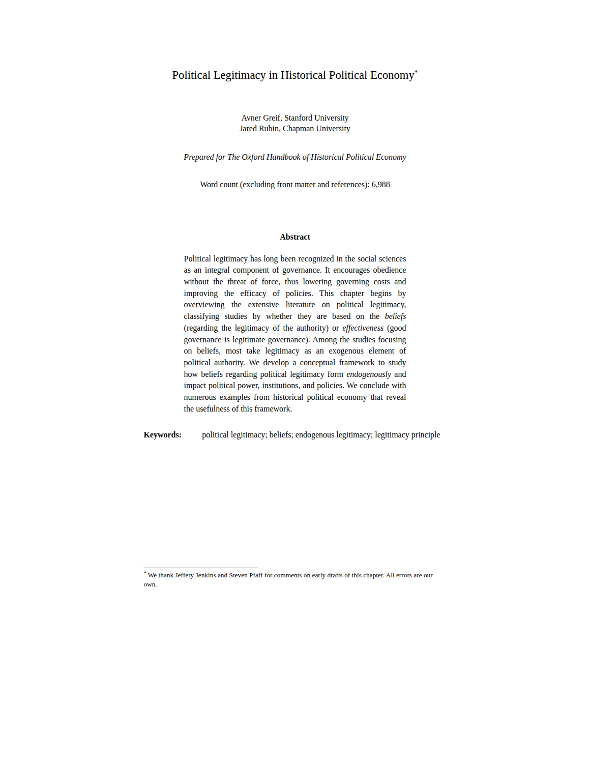Political Legitimacy in Historical Political Economy*
Avner Greif, Stanford University
Jared Rubin, Chapman University
Prepared for The Oxford Handbook of Historical Political Economy
Word count (excluding front matter and references): 6,988
Abstract
Political legitimacy has long been recognized in the social sciences as an integral component of governance. It encourages obedience without the threat of force, thus lowering governing costs and improving the efficacy of policies. This chapter begins by overviewing the extensive literature on political legitimacy, classifying studies by whether they are based on the beliefs (regarding the legitimacy of the authority) or effectiveness (good governance is legitimate governance). Among the studies focusing on beliefs, most take legitimacy as an exogenous element of political authority. We develop a conceptual framework to study how beliefs regarding political legitimacy form endogenously and impact political power, institutions, and policies. We conclude with numerous examples from historical political economy that reveal the usefulness of this framework.
Keywords: political legitimacy; beliefs; endogenous legitimacy; legitimacy principle
* We thank Jeffery Jenkins and Steven Pfaff for comments on early drafts of this chapter. All errors are our own.